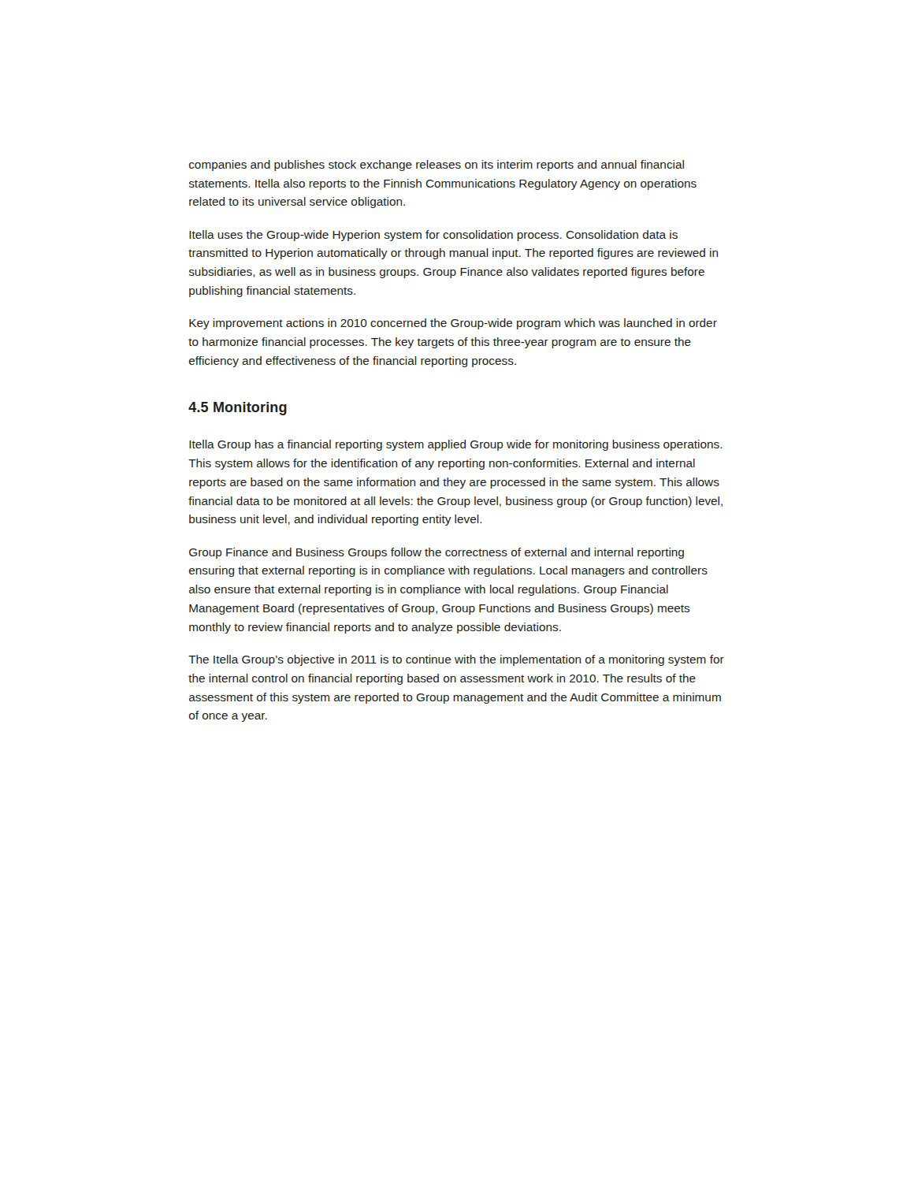companies and publishes stock exchange releases on its interim reports and annual financial statements. Itella also reports to the Finnish Communications Regulatory Agency on operations related to its universal service obligation.
Itella uses the Group-wide Hyperion system for consolidation process. Consolidation data is transmitted to Hyperion automatically or through manual input. The reported figures are reviewed in subsidiaries, as well as in business groups. Group Finance also validates reported figures before publishing financial statements.
Key improvement actions in 2010 concerned the Group-wide program which was launched in order to harmonize financial processes. The key targets of this three-year program are to ensure the efficiency and effectiveness of the financial reporting process.
4.5 Monitoring
Itella Group has a financial reporting system applied Group wide for monitoring business operations. This system allows for the identification of any reporting non-conformities. External and internal reports are based on the same information and they are processed in the same system. This allows financial data to be monitored at all levels: the Group level, business group (or Group function) level, business unit level, and individual reporting entity level.
Group Finance and Business Groups follow the correctness of external and internal reporting ensuring that external reporting is in compliance with regulations. Local managers and controllers also ensure that external reporting is in compliance with local regulations. Group Financial Management Board (representatives of Group, Group Functions and Business Groups) meets monthly to review financial reports and to analyze possible deviations.
The Itella Group’s objective in 2011 is to continue with the implementation of a monitoring system for the internal control on financial reporting based on assessment work in 2010. The results of the assessment of this system are reported to Group management and the Audit Committee a minimum of once a year.